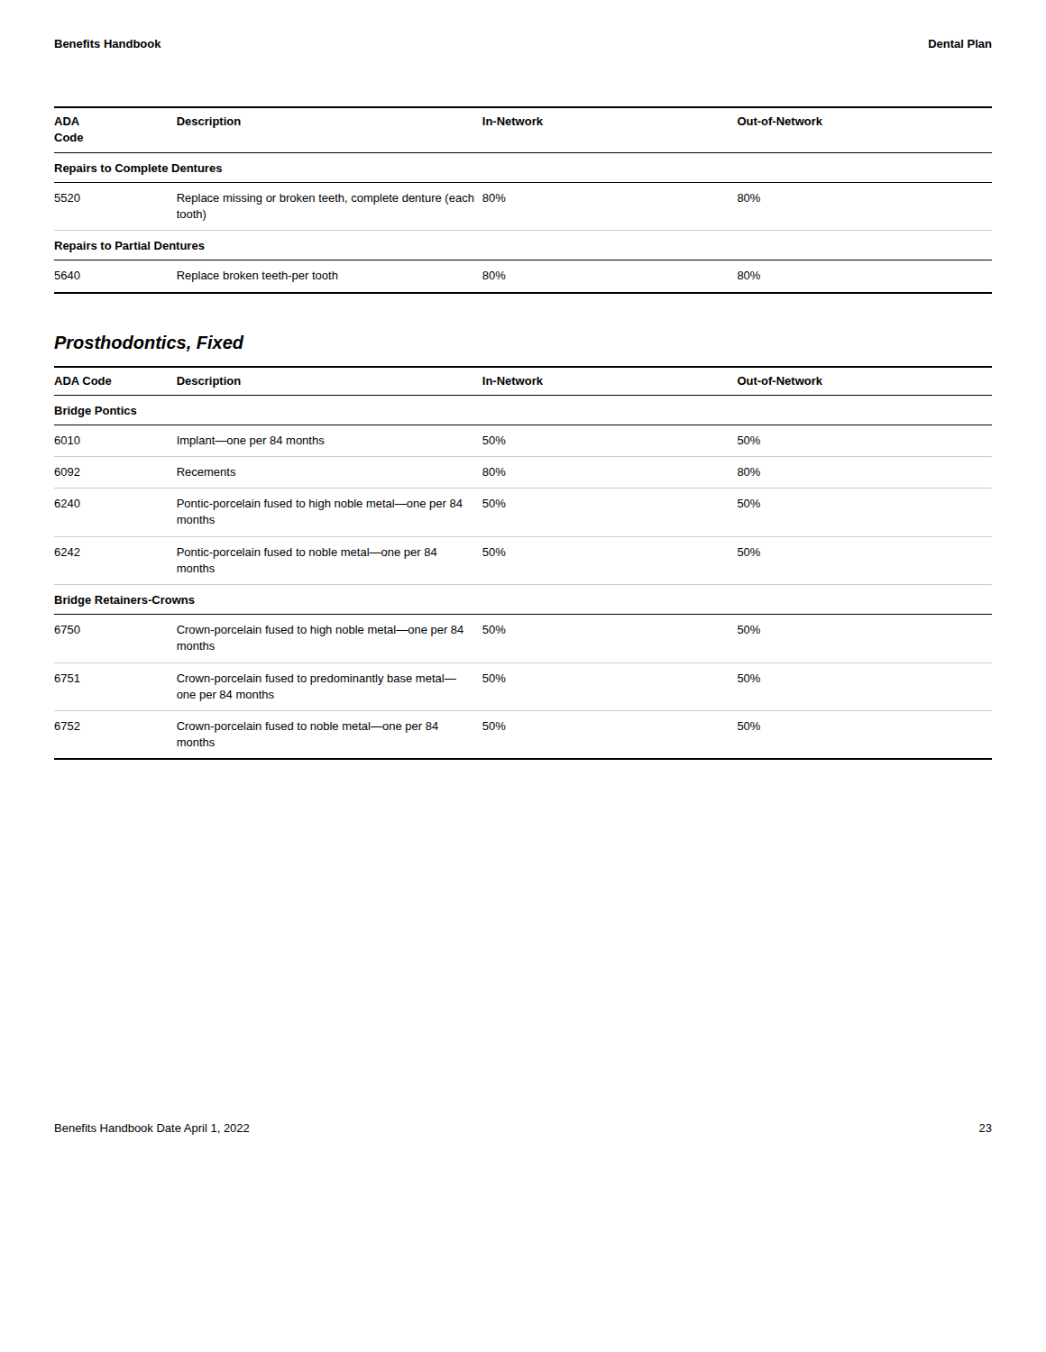Benefits Handbook Dental Plan
| ADA Code | Description | In-Network | Out-of-Network |
| --- | --- | --- | --- |
| Repairs to Complete Dentures |
| 5520 | Replace missing or broken teeth, complete denture (each tooth) | 80% | 80% |
| Repairs to Partial Dentures |
| 5640 | Replace broken teeth-per tooth | 80% | 80% |
Prosthodontics, Fixed
| ADA Code | Description | In-Network | Out-of-Network |
| --- | --- | --- | --- |
| Bridge Pontics |
| 6010 | Implant—one per 84 months | 50% | 50% |
| 6092 | Recements | 80% | 80% |
| 6240 | Pontic-porcelain fused to high noble metal—one per 84 months | 50% | 50% |
| 6242 | Pontic-porcelain fused to noble metal—one per 84 months | 50% | 50% |
| Bridge Retainers-Crowns |
| 6750 | Crown-porcelain fused to high noble metal—one per 84 months | 50% | 50% |
| 6751 | Crown-porcelain fused to predominantly base metal—one per 84 months | 50% | 50% |
| 6752 | Crown-porcelain fused to noble metal—one per 84 months | 50% | 50% |
Benefits Handbook Date April 1, 2022 23